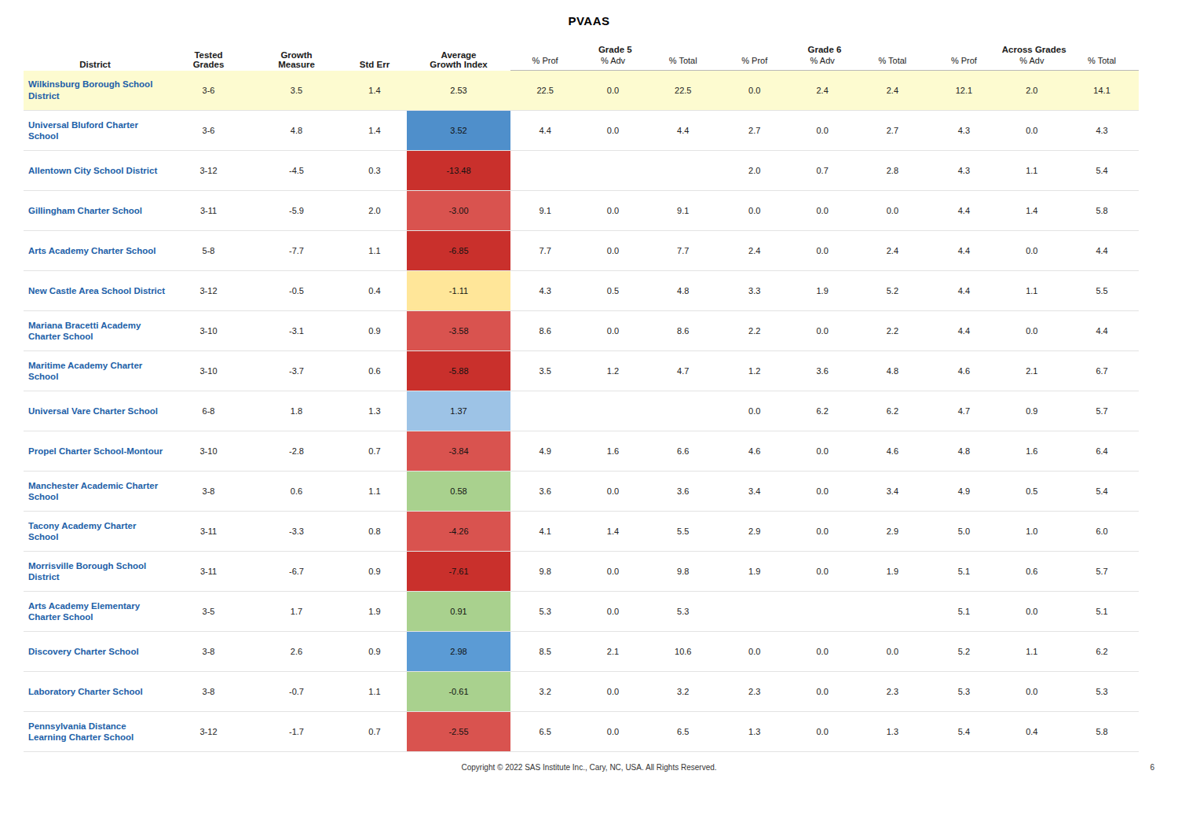PVAAS
| District | Tested Grades | Growth Measure | Std Err | Average Growth Index | Grade 5 | Grade 6 | Across Grades |
| --- | --- | --- | --- | --- | --- | --- | --- |
| % Prof | % Adv | % Total | % Prof | % Adv | % Total | % Prof | % Adv | % Total |
| Wilkinsburg Borough School District | 3-6 | 3.5 | 1.4 | 2.53 | 22.5 | 0.0 | 22.5 | 0.0 | 2.4 | 2.4 | 12.1 | 2.0 | 14.1 |
| Universal Bluford Charter School | 3-6 | 4.8 | 1.4 | 3.52 | 4.4 | 0.0 | 4.4 | 2.7 | 0.0 | 2.7 | 4.3 | 0.0 | 4.3 |
| Allentown City School District | 3-12 | -4.5 | 0.3 | -13.48 | | | | 2.0 | 0.7 | 2.8 | 4.3 | 1.1 | 5.4 |
| Gillingham Charter School | 3-11 | -5.9 | 2.0 | -3.00 | 9.1 | 0.0 | 9.1 | 0.0 | 0.0 | 0.0 | 4.4 | 1.4 | 5.8 |
| Arts Academy Charter School | 5-8 | -7.7 | 1.1 | -6.85 | 7.7 | 0.0 | 7.7 | 2.4 | 0.0 | 2.4 | 4.4 | 0.0 | 4.4 |
| New Castle Area School District | 3-12 | -0.5 | 0.4 | -1.11 | 4.3 | 0.5 | 4.8 | 3.3 | 1.9 | 5.2 | 4.4 | 1.1 | 5.5 |
| Mariana Bracetti Academy Charter School | 3-10 | -3.1 | 0.9 | -3.58 | 8.6 | 0.0 | 8.6 | 2.2 | 0.0 | 2.2 | 4.4 | 0.0 | 4.4 |
| Maritime Academy Charter School | 3-10 | -3.7 | 0.6 | -5.88 | 3.5 | 1.2 | 4.7 | 1.2 | 3.6 | 4.8 | 4.6 | 2.1 | 6.7 |
| Universal Vare Charter School | 6-8 | 1.8 | 1.3 | 1.37 | | | | 0.0 | 6.2 | 6.2 | 4.7 | 0.9 | 5.7 |
| Propel Charter School-Montour | 3-10 | -2.8 | 0.7 | -3.84 | 4.9 | 1.6 | 6.6 | 4.6 | 0.0 | 4.6 | 4.8 | 1.6 | 6.4 |
| Manchester Academic Charter School | 3-8 | 0.6 | 1.1 | 0.58 | 3.6 | 0.0 | 3.6 | 3.4 | 0.0 | 3.4 | 4.9 | 0.5 | 5.4 |
| Tacony Academy Charter School | 3-11 | -3.3 | 0.8 | -4.26 | 4.1 | 1.4 | 5.5 | 2.9 | 0.0 | 2.9 | 5.0 | 1.0 | 6.0 |
| Morrisville Borough School District | 3-11 | -6.7 | 0.9 | -7.61 | 9.8 | 0.0 | 9.8 | 1.9 | 0.0 | 1.9 | 5.1 | 0.6 | 5.7 |
| Arts Academy Elementary Charter School | 3-5 | 1.7 | 1.9 | 0.91 | 5.3 | 0.0 | 5.3 | | | | 5.1 | 0.0 | 5.1 |
| Discovery Charter School | 3-8 | 2.6 | 0.9 | 2.98 | 8.5 | 2.1 | 10.6 | 0.0 | 0.0 | 0.0 | 5.2 | 1.1 | 6.2 |
| Laboratory Charter School | 3-8 | -0.7 | 1.1 | -0.61 | 3.2 | 0.0 | 3.2 | 2.3 | 0.0 | 2.3 | 5.3 | 0.0 | 5.3 |
| Pennsylvania Distance Learning Charter School | 3-12 | -1.7 | 0.7 | -2.55 | 6.5 | 0.0 | 6.5 | 1.3 | 0.0 | 1.3 | 5.4 | 0.4 | 5.8 |
Copyright © 2022 SAS Institute Inc., Cary, NC, USA. All Rights Reserved. 6